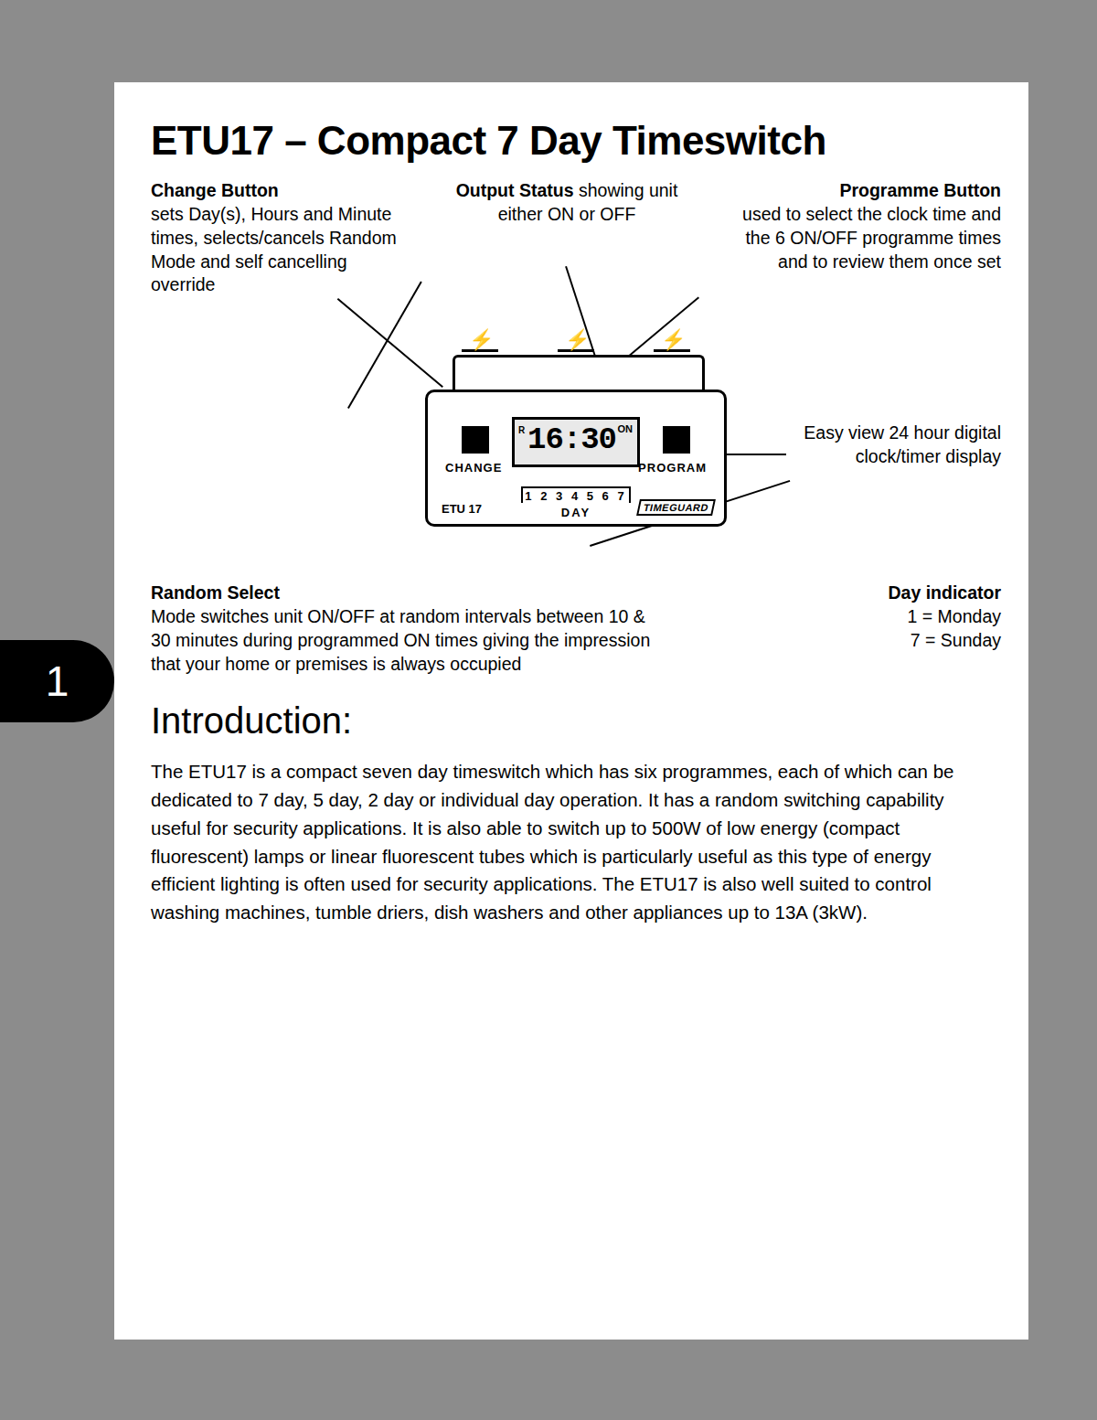1
ETU17 – Compact 7 Day Timeswitch
Change Button
sets Day(s), Hours and Minute times, selects/cancels Random Mode and self cancelling override
Output Status showing unit either ON or OFF
Programme Button
used to select the clock time and the 6 ON/OFF programme times and to review them once set
Easy view 24 hour digital clock/timer display
Random Select
Mode switches unit ON/OFF at random intervals between 10 & 30 minutes during programmed ON times giving the impression that your home or premises is always occupied
Day indicator
1 = Monday
7 = Sunday
R 16:30 ON
CHANGE
PROGRAM
ETU 17
1 2 3 4 5 6 7
DAY
TIMEGUARD
Introduction:
The ETU17 is a compact seven day timeswitch which has six programmes, each of which can be dedicated to 7 day, 5 day, 2 day or individual day operation. It has a random switching capability useful for security applications. It is also able to switch up to 500W of low energy (compact fluorescent) lamps or linear fluorescent tubes which is particularly useful as this type of energy efficient lighting is often used for security applications. The ETU17 is also well suited to control washing machines, tumble driers, dish washers and other appliances up to 13A (3kW).